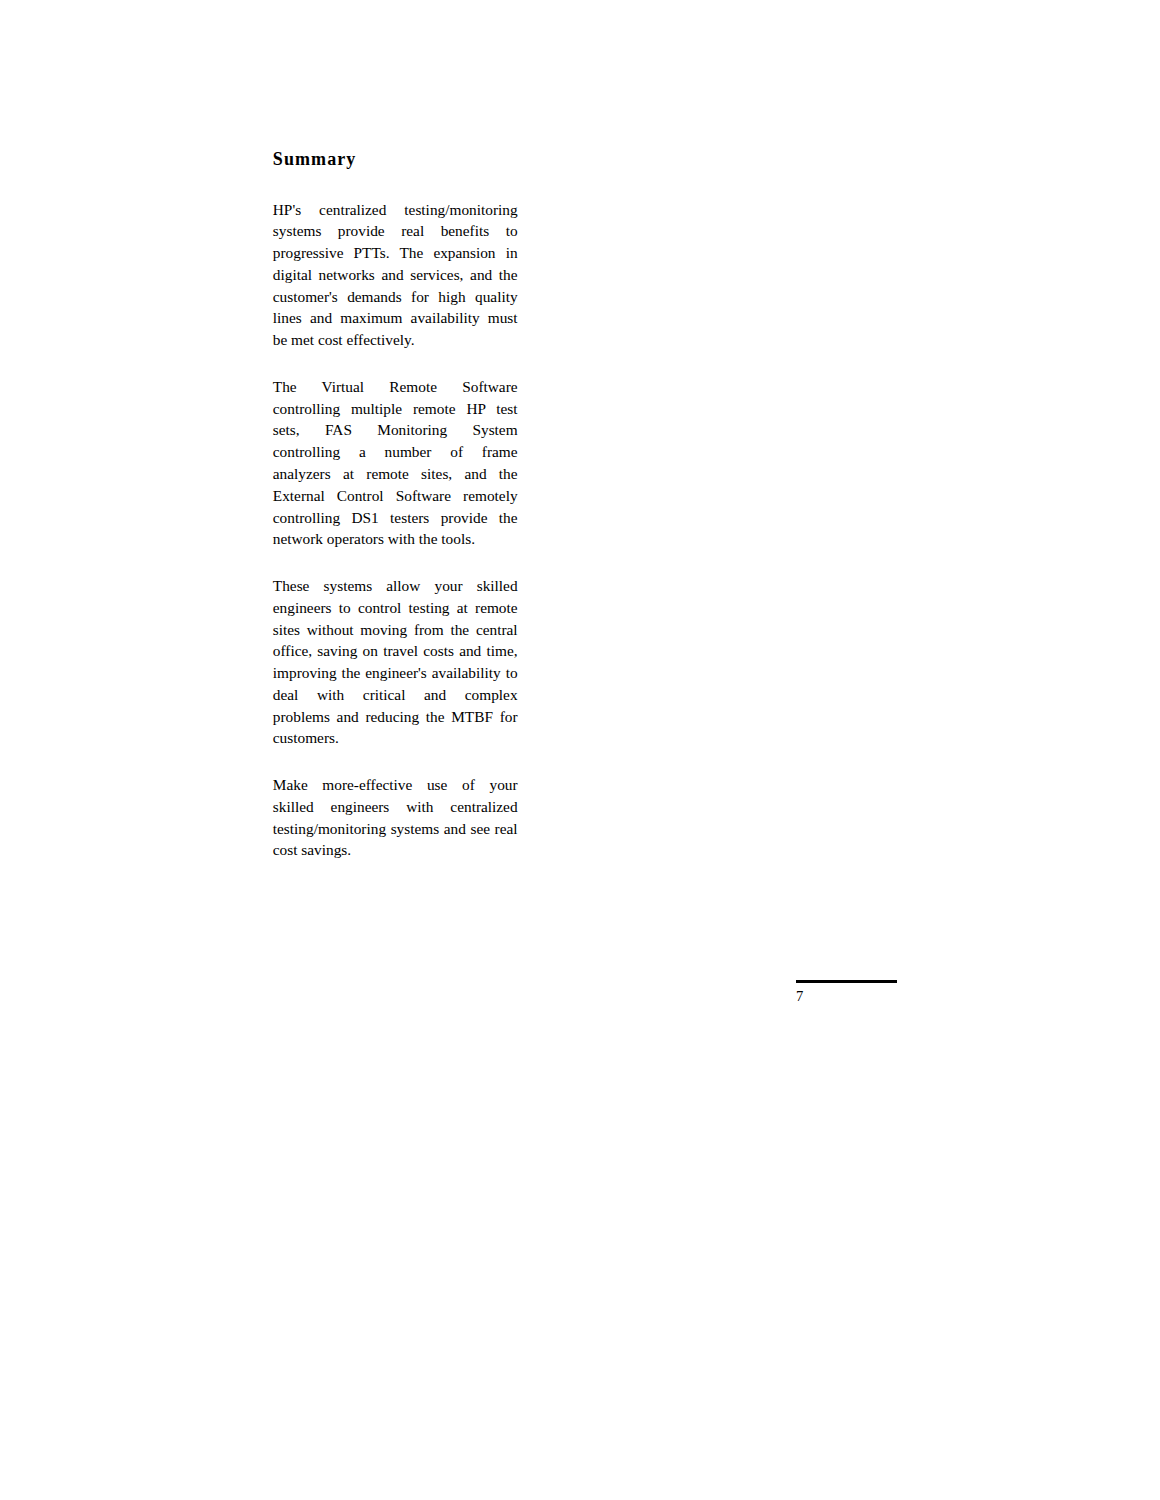Summary
HP's centralized testing/monitoring systems provide real benefits to progressive PTTs. The expansion in digital networks and services, and the customer's demands for high quality lines and maximum availability must be met cost effectively.
The Virtual Remote Software controlling multiple remote HP test sets, FAS Monitoring System controlling a number of frame analyzers at remote sites, and the External Control Software remotely controlling DS1 testers provide the network operators with the tools.
These systems allow your skilled engineers to control testing at remote sites without moving from the central office, saving on travel costs and time, improving the engineer's availability to deal with critical and complex problems and reducing the MTBF for customers.
Make more-effective use of your skilled engineers with centralized testing/monitoring systems and see real cost savings.
7